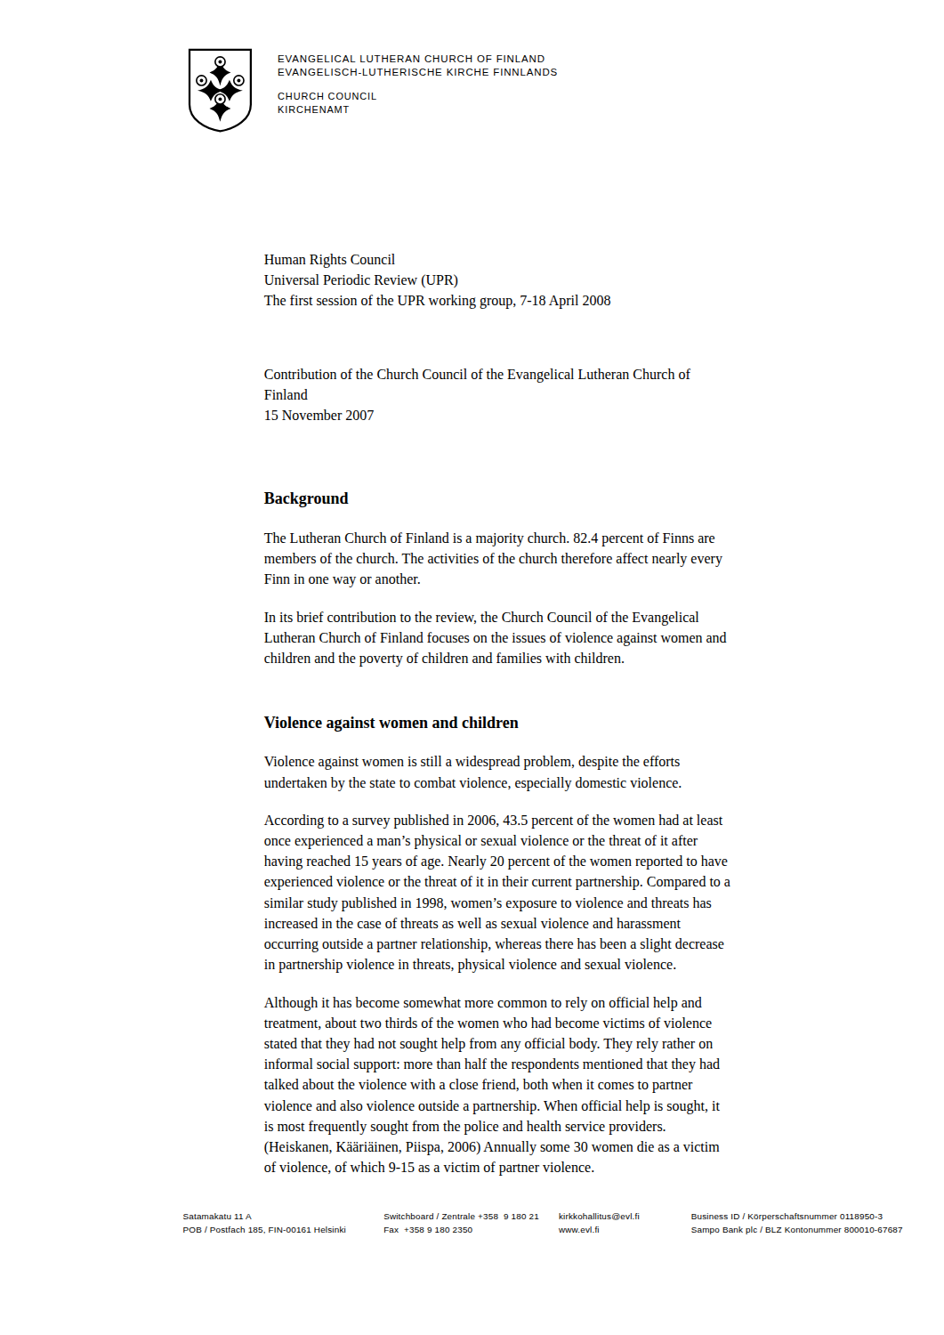Evangelical Lutheran Church of Finland
Evangelisch-Lutherische Kirche Finnlands
Church Council
Kirchenamt
Human Rights Council
Universal Periodic Review (UPR)
The first session of the UPR working group, 7-18 April 2008
Contribution of the Church Council of the Evangelical Lutheran Church of Finland
15 November 2007
Background
The Lutheran Church of Finland is a majority church. 82.4 percent of Finns are members of the church. The activities of the church therefore affect nearly every Finn in one way or another.
In its brief contribution to the review, the Church Council of the Evangelical Lutheran Church of Finland focuses on the issues of violence against women and children and the poverty of children and families with children.
Violence against women and children
Violence against women is still a widespread problem, despite the efforts undertaken by the state to combat violence, especially domestic violence.
According to a survey published in 2006, 43.5 percent of the women had at least once experienced a man’s physical or sexual violence or the threat of it after having reached 15 years of age. Nearly 20 percent of the women reported to have experienced violence or the threat of it in their current partnership. Compared to a similar study published in 1998, women’s exposure to violence and threats has increased in the case of threats as well as sexual violence and harassment occurring outside a partner relationship, whereas there has been a slight decrease in partnership violence in threats, physical violence and sexual violence.
Although it has become somewhat more common to rely on official help and treatment, about two thirds of the women who had become victims of violence stated that they had not sought help from any official body. They rely rather on informal social support: more than half the respondents mentioned that they had talked about the violence with a close friend, both when it comes to partner violence and also violence outside a partnership. When official help is sought, it is most frequently sought from the police and health service providers. (Heiskanen, Kääriäinen, Piispa, 2006) Annually some 30 women die as a victim of violence, of which 9-15 as a victim of partner violence.
Satamakatu 11 A
POB / Postfach 185, FIN-00161 Helsinki
Switchboard / Zentrale +358 9 180 21
Fax +358 9 180 2350
kirkkohallitus@evl.fi
www.evl.fi
Business ID / Körperschaftsnummer 0118950-3
Sampo Bank plc / BLZ Kontonummer 800010-67687